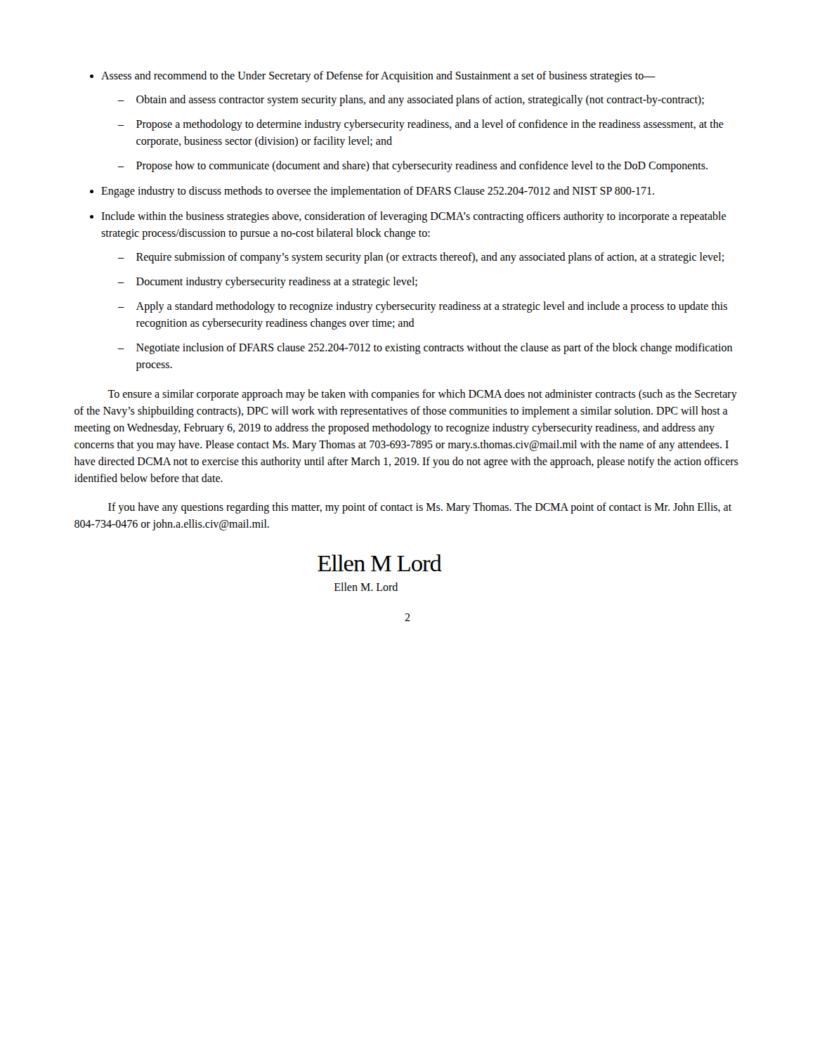Assess and recommend to the Under Secretary of Defense for Acquisition and Sustainment a set of business strategies to—
Obtain and assess contractor system security plans, and any associated plans of action, strategically (not contract-by-contract);
Propose a methodology to determine industry cybersecurity readiness, and a level of confidence in the readiness assessment, at the corporate, business sector (division) or facility level; and
Propose how to communicate (document and share) that cybersecurity readiness and confidence level to the DoD Components.
Engage industry to discuss methods to oversee the implementation of DFARS Clause 252.204-7012 and NIST SP 800-171.
Include within the business strategies above, consideration of leveraging DCMA’s contracting officers authority to incorporate a repeatable strategic process/discussion to pursue a no-cost bilateral block change to:
Require submission of company’s system security plan (or extracts thereof), and any associated plans of action, at a strategic level;
Document industry cybersecurity readiness at a strategic level;
Apply a standard methodology to recognize industry cybersecurity readiness at a strategic level and include a process to update this recognition as cybersecurity readiness changes over time; and
Negotiate inclusion of DFARS clause 252.204-7012 to existing contracts without the clause as part of the block change modification process.
To ensure a similar corporate approach may be taken with companies for which DCMA does not administer contracts (such as the Secretary of the Navy’s shipbuilding contracts), DPC will work with representatives of those communities to implement a similar solution. DPC will host a meeting on Wednesday, February 6, 2019 to address the proposed methodology to recognize industry cybersecurity readiness, and address any concerns that you may have. Please contact Ms. Mary Thomas at 703-693-7895 or mary.s.thomas.civ@mail.mil with the name of any attendees. I have directed DCMA not to exercise this authority until after March 1, 2019. If you do not agree with the approach, please notify the action officers identified below before that date.
If you have any questions regarding this matter, my point of contact is Ms. Mary Thomas. The DCMA point of contact is Mr. John Ellis, at 804-734-0476 or john.a.ellis.civ@mail.mil.
Ellen M Lord
Ellen M. Lord
2